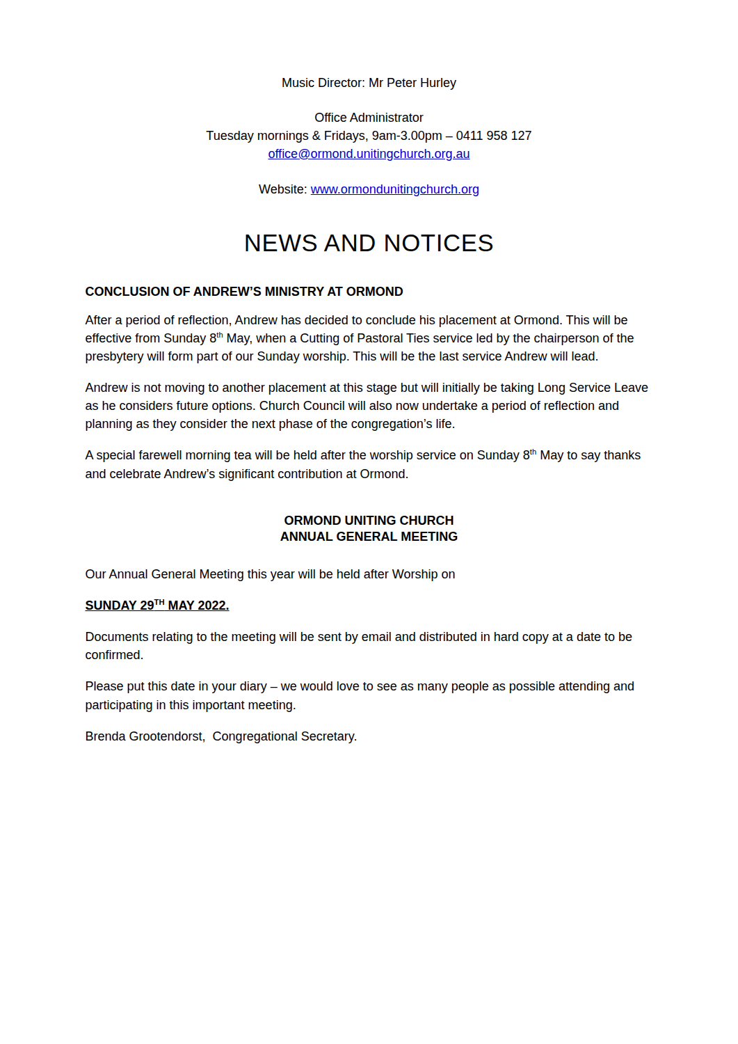Music Director: Mr Peter Hurley
Office Administrator
Tuesday mornings & Fridays, 9am-3.00pm – 0411 958 127
office@ormond.unitingchurch.org.au
Website: www.ormondunitingchurch.org
NEWS AND NOTICES
Conclusion of Andrew’s Ministry at Ormond
After a period of reflection, Andrew has decided to conclude his placement at Ormond. This will be effective from Sunday 8th May, when a Cutting of Pastoral Ties service led by the chairperson of the presbytery will form part of our Sunday worship. This will be the last service Andrew will lead.
Andrew is not moving to another placement at this stage but will initially be taking Long Service Leave as he considers future options. Church Council will also now undertake a period of reflection and planning as they consider the next phase of the congregation’s life.
A special farewell morning tea will be held after the worship service on Sunday 8th May to say thanks and celebrate Andrew’s significant contribution at Ormond.
Ormond Uniting Church
Annual General Meeting
Our Annual General Meeting this year will be held after Worship on
SUNDAY 29TH MAY 2022.
Documents relating to the meeting will be sent by email and distributed in hard copy at a date to be confirmed.
Please put this date in your diary – we would love to see as many people as possible attending and participating in this important meeting.
Brenda Grootendorst, Congregational Secretary.